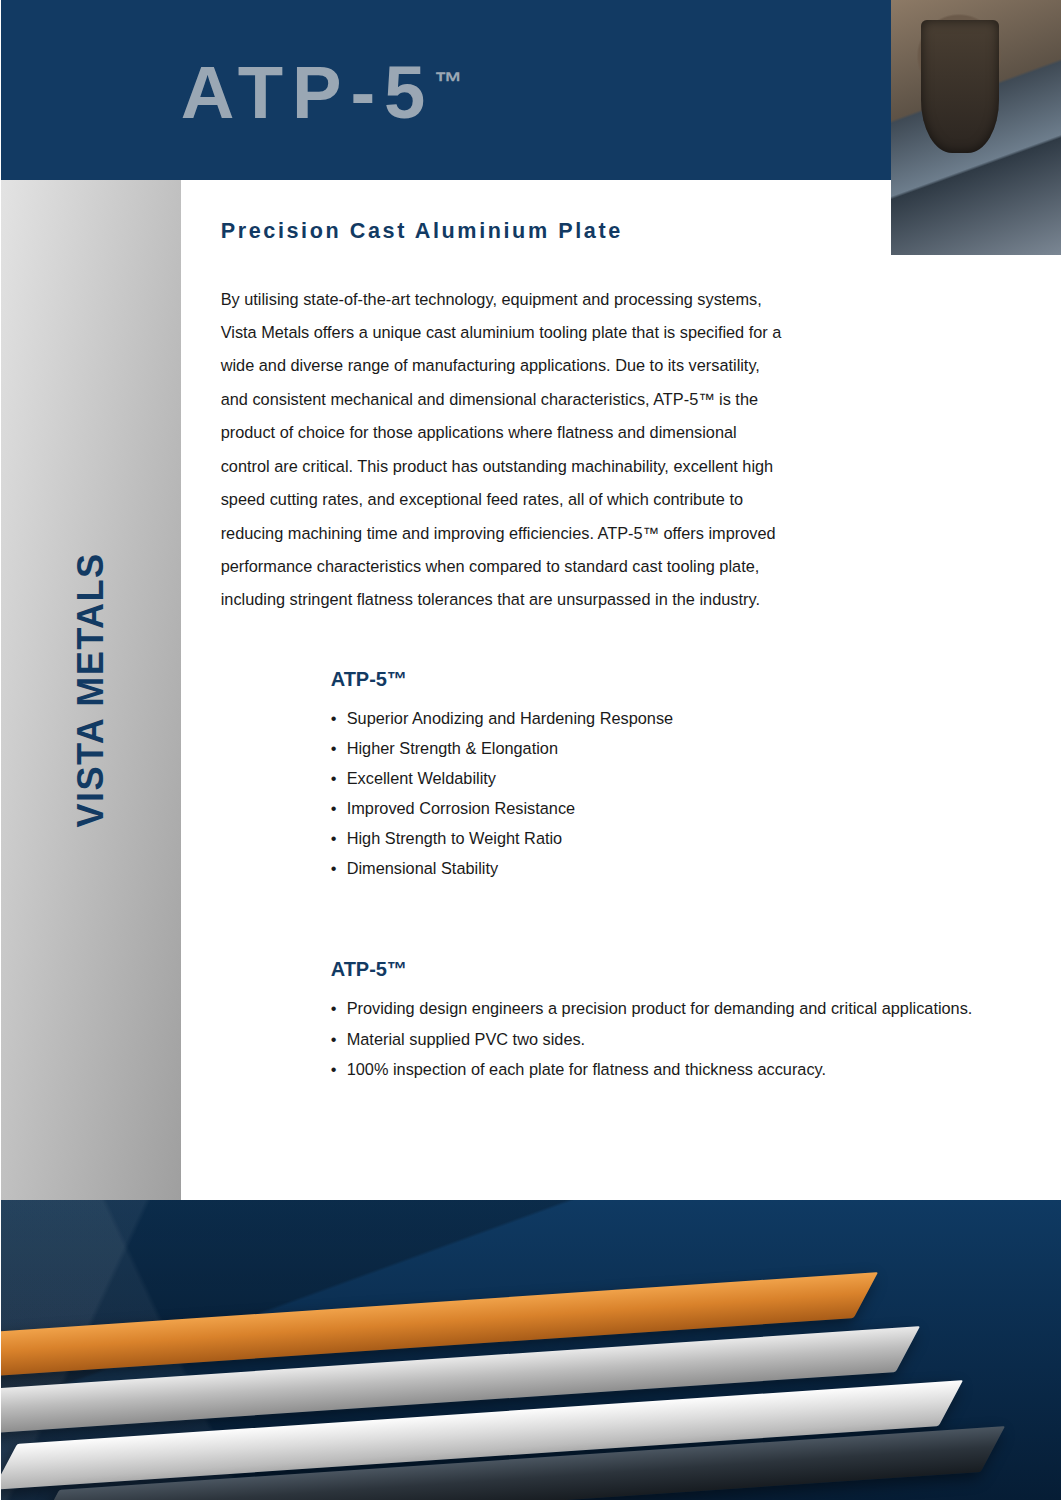ATP-5™
VISTA METALS
Precision Cast Aluminium Plate
By utilising state-of-the-art technology, equipment and processing systems, Vista Metals offers a unique cast aluminium tooling plate that is specified for a wide and diverse range of manufacturing applications. Due to its versatility, and consistent mechanical and dimensional characteristics, ATP-5™ is the product of choice for those applications where flatness and dimensional control are critical. This product has outstanding machinability, excellent high speed cutting rates, and exceptional feed rates, all of which contribute to reducing machining time and improving efficiencies. ATP-5™ offers improved performance characteristics when compared to standard cast tooling plate, including stringent flatness tolerances that are unsurpassed in the industry.
ATP-5™
Superior Anodizing and Hardening Response
Higher Strength & Elongation
Excellent Weldability
Improved Corrosion Resistance
High Strength to Weight Ratio
Dimensional Stability
ATP-5™
Providing design engineers a precision product for demanding and critical applications.
Material supplied PVC two sides.
100% inspection of each plate for flatness and thickness accuracy.